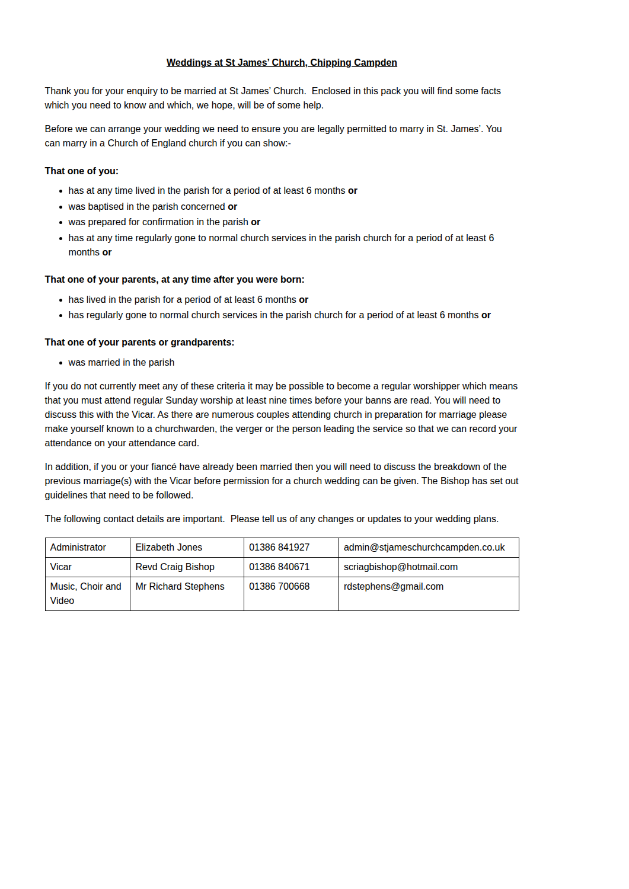Weddings at St James’ Church, Chipping Campden
Thank you for your enquiry to be married at St James’ Church. Enclosed in this pack you will find some facts which you need to know and which, we hope, will be of some help.
Before we can arrange your wedding we need to ensure you are legally permitted to marry in St. James’. You can marry in a Church of England church if you can show:-
That one of you:
has at any time lived in the parish for a period of at least 6 months or
was baptised in the parish concerned or
was prepared for confirmation in the parish or
has at any time regularly gone to normal church services in the parish church for a period of at least 6 months or
That one of your parents, at any time after you were born:
has lived in the parish for a period of at least 6 months or
has regularly gone to normal church services in the parish church for a period of at least 6 months or
That one of your parents or grandparents:
was married in the parish
If you do not currently meet any of these criteria it may be possible to become a regular worshipper which means that you must attend regular Sunday worship at least nine times before your banns are read. You will need to discuss this with the Vicar. As there are numerous couples attending church in preparation for marriage please make yourself known to a churchwarden, the verger or the person leading the service so that we can record your attendance on your attendance card.
In addition, if you or your fiancé have already been married then you will need to discuss the breakdown of the previous marriage(s) with the Vicar before permission for a church wedding can be given. The Bishop has set out guidelines that need to be followed.
The following contact details are important. Please tell us of any changes or updates to your wedding plans.
| Administrator | Elizabeth Jones | 01386 841927 | admin@stjameschurchcampden.co.uk |
| Vicar | Revd Craig Bishop | 01386 840671 | scriagbishop@hotmail.com |
| Music, Choir and Video | Mr Richard Stephens | 01386 700668 | rdstephens@gmail.com |